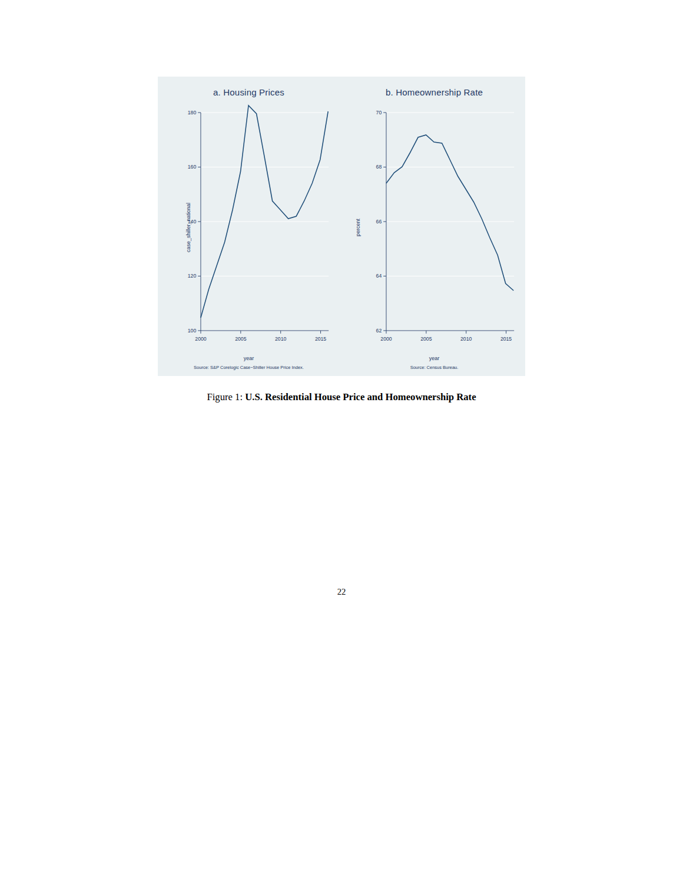a. Housing Prices
case_shiller_national
100 120 140 160 180 2000 2005 2010 2015
year
Source: S&P Corelogic Case−Shiller House Price Index.
b. Homeownership Rate
percent
62 64 66 68 70 2000 2005 2010 2015
year
Source: Census Bureau.
Figure 1: U.S. Residential House Price and Homeownership Rate
22